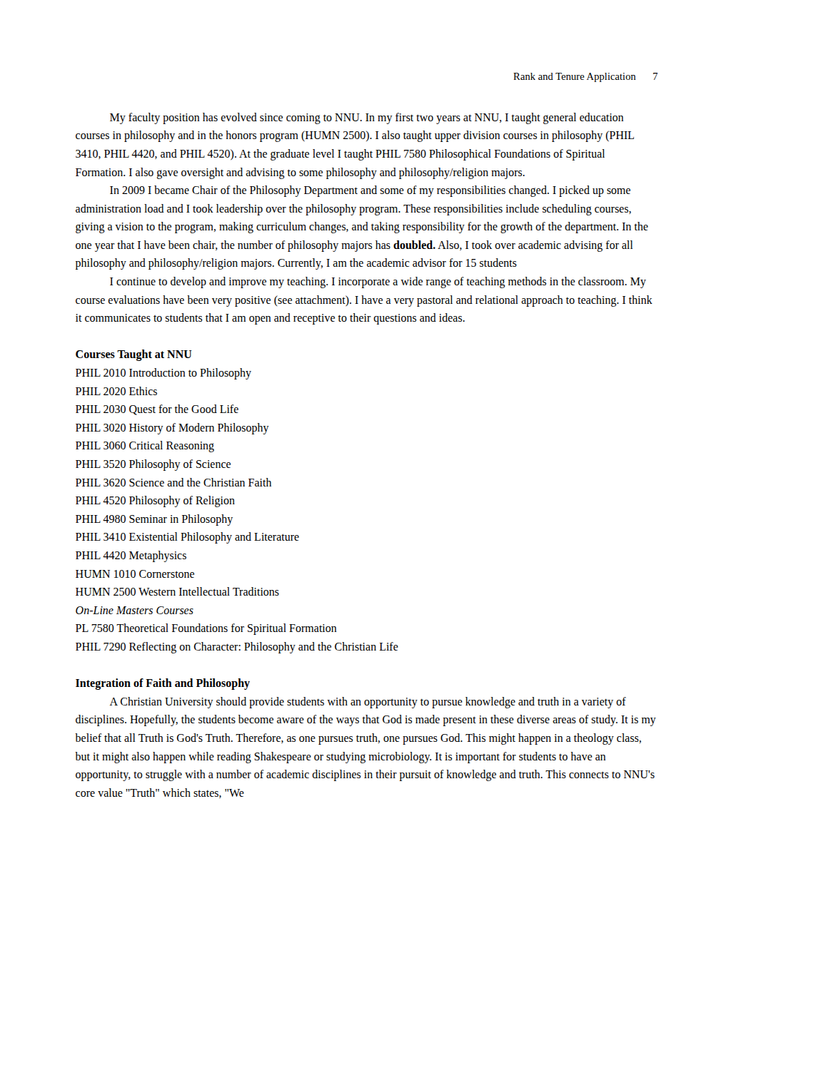Rank and Tenure Application 7
My faculty position has evolved since coming to NNU. In my first two years at NNU, I taught general education courses in philosophy and in the honors program (HUMN 2500). I also taught upper division courses in philosophy (PHIL 3410, PHIL 4420, and PHIL 4520). At the graduate level I taught PHIL 7580 Philosophical Foundations of Spiritual Formation. I also gave oversight and advising to some philosophy and philosophy/religion majors.
In 2009 I became Chair of the Philosophy Department and some of my responsibilities changed. I picked up some administration load and I took leadership over the philosophy program. These responsibilities include scheduling courses, giving a vision to the program, making curriculum changes, and taking responsibility for the growth of the department. In the one year that I have been chair, the number of philosophy majors has doubled. Also, I took over academic advising for all philosophy and philosophy/religion majors. Currently, I am the academic advisor for 15 students
I continue to develop and improve my teaching. I incorporate a wide range of teaching methods in the classroom. My course evaluations have been very positive (see attachment). I have a very pastoral and relational approach to teaching. I think it communicates to students that I am open and receptive to their questions and ideas.
Courses Taught at NNU
PHIL 2010 Introduction to Philosophy
PHIL 2020 Ethics
PHIL 2030 Quest for the Good Life
PHIL 3020 History of Modern Philosophy
PHIL 3060 Critical Reasoning
PHIL 3520 Philosophy of Science
PHIL 3620 Science and the Christian Faith
PHIL 4520 Philosophy of Religion
PHIL 4980 Seminar in Philosophy
PHIL 3410 Existential Philosophy and Literature
PHIL 4420 Metaphysics
HUMN 1010 Cornerstone
HUMN 2500 Western Intellectual Traditions
On-Line Masters Courses
PL 7580 Theoretical Foundations for Spiritual Formation
PHIL 7290 Reflecting on Character: Philosophy and the Christian Life
Integration of Faith and Philosophy
A Christian University should provide students with an opportunity to pursue knowledge and truth in a variety of disciplines. Hopefully, the students become aware of the ways that God is made present in these diverse areas of study. It is my belief that all Truth is God's Truth. Therefore, as one pursues truth, one pursues God. This might happen in a theology class, but it might also happen while reading Shakespeare or studying microbiology. It is important for students to have an opportunity, to struggle with a number of academic disciplines in their pursuit of knowledge and truth. This connects to NNU's core value "Truth" which states, "We